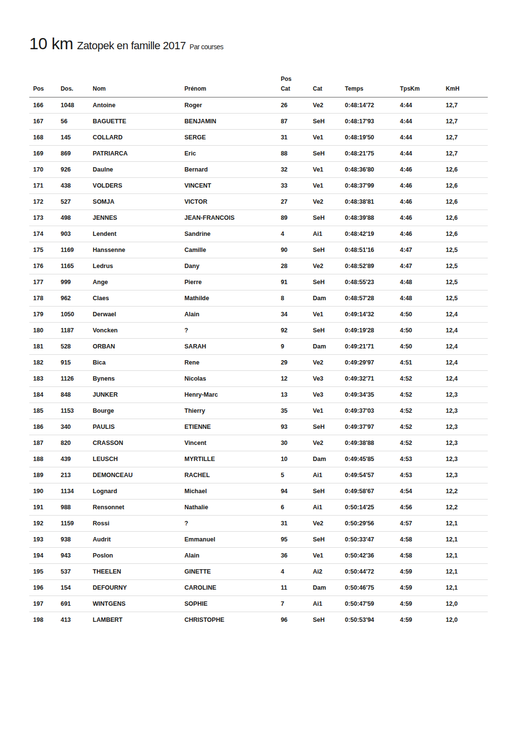10 km Zatopek en famille 2017 Par courses
| | | | | Pos | | | | |
| --- | --- | --- | --- | --- | --- | --- | --- | --- |
| Pos | Dos. | Nom | Prénom | Cat | Cat | Temps | TpsKm | KmH |
| 166 | 1048 | Antoine | Roger | 26 | Ve2 | 0:48:14'72 | 4:44 | 12,7 |
| 167 | 56 | BAGUETTE | BENJAMIN | 87 | SeH | 0:48:17'93 | 4:44 | 12,7 |
| 168 | 145 | COLLARD | SERGE | 31 | Ve1 | 0:48:19'50 | 4:44 | 12,7 |
| 169 | 869 | PATRIARCA | Eric | 88 | SeH | 0:48:21'75 | 4:44 | 12,7 |
| 170 | 926 | Daulne | Bernard | 32 | Ve1 | 0:48:36'80 | 4:46 | 12,6 |
| 171 | 438 | VOLDERS | VINCENT | 33 | Ve1 | 0:48:37'99 | 4:46 | 12,6 |
| 172 | 527 | SOMJA | VICTOR | 27 | Ve2 | 0:48:38'81 | 4:46 | 12,6 |
| 173 | 498 | JENNES | JEAN-FRANCOIS | 89 | SeH | 0:48:39'88 | 4:46 | 12,6 |
| 174 | 903 | Lendent | Sandrine | 4 | Ai1 | 0:48:42'19 | 4:46 | 12,6 |
| 175 | 1169 | Hanssenne | Camille | 90 | SeH | 0:48:51'16 | 4:47 | 12,5 |
| 176 | 1165 | Ledrus | Dany | 28 | Ve2 | 0:48:52'89 | 4:47 | 12,5 |
| 177 | 999 | Ange | Pierre | 91 | SeH | 0:48:55'23 | 4:48 | 12,5 |
| 178 | 962 | Claes | Mathilde | 8 | Dam | 0:48:57'28 | 4:48 | 12,5 |
| 179 | 1050 | Derwael | Alain | 34 | Ve1 | 0:49:14'32 | 4:50 | 12,4 |
| 180 | 1187 | Voncken | ? | 92 | SeH | 0:49:19'28 | 4:50 | 12,4 |
| 181 | 528 | ORBAN | SARAH | 9 | Dam | 0:49:21'71 | 4:50 | 12,4 |
| 182 | 915 | Bica | Rene | 29 | Ve2 | 0:49:29'97 | 4:51 | 12,4 |
| 183 | 1126 | Bynens | Nicolas | 12 | Ve3 | 0:49:32'71 | 4:52 | 12,4 |
| 184 | 848 | JUNKER | Henry-Marc | 13 | Ve3 | 0:49:34'35 | 4:52 | 12,3 |
| 185 | 1153 | Bourge | Thierry | 35 | Ve1 | 0:49:37'03 | 4:52 | 12,3 |
| 186 | 340 | PAULIS | ETIENNE | 93 | SeH | 0:49:37'97 | 4:52 | 12,3 |
| 187 | 820 | CRASSON | Vincent | 30 | Ve2 | 0:49:38'88 | 4:52 | 12,3 |
| 188 | 439 | LEUSCH | MYRTILLE | 10 | Dam | 0:49:45'85 | 4:53 | 12,3 |
| 189 | 213 | DEMONCEAU | RACHEL | 5 | Ai1 | 0:49:54'57 | 4:53 | 12,3 |
| 190 | 1134 | Lognard | Michael | 94 | SeH | 0:49:58'67 | 4:54 | 12,2 |
| 191 | 988 | Rensonnet | Nathalie | 6 | Ai1 | 0:50:14'25 | 4:56 | 12,2 |
| 192 | 1159 | Rossi | ? | 31 | Ve2 | 0:50:29'56 | 4:57 | 12,1 |
| 193 | 938 | Audrit | Emmanuel | 95 | SeH | 0:50:33'47 | 4:58 | 12,1 |
| 194 | 943 | Poslon | Alain | 36 | Ve1 | 0:50:42'36 | 4:58 | 12,1 |
| 195 | 537 | THEELEN | GINETTE | 4 | Ai2 | 0:50:44'72 | 4:59 | 12,1 |
| 196 | 154 | DEFOURNY | CAROLINE | 11 | Dam | 0:50:46'75 | 4:59 | 12,1 |
| 197 | 691 | WINTGENS | SOPHIE | 7 | Ai1 | 0:50:47'59 | 4:59 | 12,0 |
| 198 | 413 | LAMBERT | CHRISTOPHE | 96 | SeH | 0:50:53'94 | 4:59 | 12,0 |